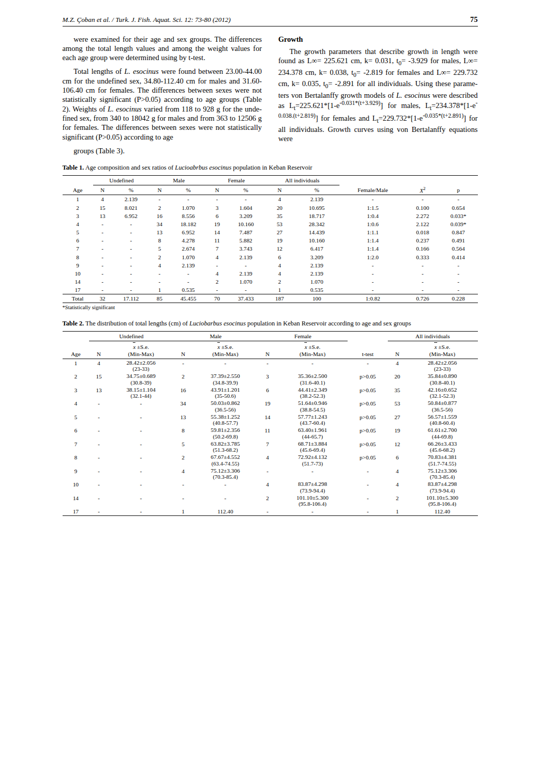M.Z. Çoban et al. / Turk. J. Fish. Aquat. Sci. 12: 73-80 (2012) 75
were examined for their age and sex groups. The differences among the total length values and among the weight values for each age group were determined using by t-test.
Total lengths of L. esocinus were found between 23.00-44.00 cm for the undefined sex, 34.80-112.40 cm for males and 31.60-106.40 cm for females. The differences between sexes were not statistically significant (P>0.05) according to age groups (Table 2). Weights of L. esocinus varied from 118 to 928 g for the undefined sex, from 340 to 18042 g for males and from 363 to 12506 g for females. The differences between sexes were not statistically significant (P>0.05) according to age
groups (Table 3).
Growth
The growth parameters that describe growth in length were found as L∞= 225.621 cm, k= 0.031, t0= -3.929 for males, L∞= 234.378 cm, k= 0.038, t0= -2.819 for females and L∞= 229.732 cm, k= 0.035, t0= -2.891 for all individuals. Using these parameters von Bertalanffy growth models of L. esocinus were described as Lt=225.621*[1-e-0.031*(t+3.929)] for males, Lt=234.378*[1-e-0.038.(t+2.819)] for females and Lt=229.732*[1-e-0.035*(t+2.891)] for all individuals. Growth curves using von Bertalanffy equations were
Table 1. Age composition and sex ratios of Lucioabrbus esocinus population in Keban Reservoir
| Age | Undefined | Male | Female | All individuals | Female/Male | X 2 | p |
| --- | --- | --- | --- | --- | --- | --- | --- |
| N | % | N | % | N | % | N | % |
| 1 | 4 | 2.139 | - | - | - | - | 4 | 2.139 | - | - | - |
| 2 | 15 | 8.021 | 2 | 1.070 | 3 | 1.604 | 20 | 10.695 | 1:1.5 | 0.100 | 0.654 |
| 3 | 13 | 6.952 | 16 | 8.556 | 6 | 3.209 | 35 | 18.717 | 1:0.4 | 2.272 | 0.033* |
| 4 | - | - | 34 | 18.182 | 19 | 10.160 | 53 | 28.342 | 1:0.6 | 2.122 | 0.039* |
| 5 | - | - | 13 | 6.952 | 14 | 7.487 | 27 | 14.439 | 1:1.1 | 0.018 | 0.847 |
| 6 | - | - | 8 | 4.278 | 11 | 5.882 | 19 | 10.160 | 1:1.4 | 0.237 | 0.491 |
| 7 | - | - | 5 | 2.674 | 7 | 3.743 | 12 | 6.417 | 1:1.4 | 0.166 | 0.564 |
| 8 | - | - | 2 | 1.070 | 4 | 2.139 | 6 | 3.209 | 1:2.0 | 0.333 | 0.414 |
| 9 | - | - | 4 | 2.139 | - | - | 4 | 2.139 | - | - | - |
| 10 | - | - | - | - | 4 | 2.139 | 4 | 2.139 | - | - | - |
| 14 | - | - | - | - | 2 | 1.070 | 2 | 1.070 | - | - | - |
| 17 | - | - | 1 | 0.535 | - | - | 1 | 0.535 | - | - | - |
| Total | 32 | 17.112 | 85 | 45.455 | 70 | 37.433 | 187 | 100 | 1:0.82 | 0.726 | 0.228 |
*Statistically significant
Table 2. The distribution of total lengths (cm) of Luciobarbus esocinus population in Keban Reservoir according to age and sex groups
| Age | Undefined | Male | Female | t-test | All individuals |
| --- | --- | --- | --- | --- | --- |
| N | x ±S.e. (Min-Max) | N | x ±S.e. (Min-Max) | N | x ±S.e. (Min-Max) | N | x ±S.e. (Min-Max) |
| 1 | 4 | 28.42±2.056 (23-33) | - | - | - | - | - | 4 | 28.42±2.056 (23-33) |
| 2 | 15 | 34.75±0.689 (30.8-39) | 2 | 37.39±2.550 (34.8-39.9) | 3 | 35.36±2.500 (31.6-40.1) | p>0.05 | 20 | 35.84±0.890 (30.8-40.1) |
| 3 | 13 | 38.15±1.104 (32.1-44) | 16 | 43.91±1.201 (35-50.6) | 6 | 44.41±2.349 (38.2-52.3) | p>0.05 | 35 | 42.16±0.652 (32.1-52.3) |
| 4 | - | - | 34 | 50.03±0.862 (36.5-56) | 19 | 51.64±0.946 (38.8-54.5) | p>0.05 | 53 | 50.84±0.877 (36.5-56) |
| 5 | - | - | 13 | 55.38±1.252 (40.8-57.7) | 14 | 57.77±1.243 (43.7-60.4) | p>0.05 | 27 | 56.57±1.559 (40.8-60.4) |
| 6 | - | - | 8 | 59.81±2.356 (50.2-69.8) | 11 | 63.40±1.961 (44-65.7) | p>0.05 | 19 | 61.61±2.700 (44-69.8) |
| 7 | - | - | 5 | 63.82±3.785 (51.3-68.2) | 7 | 68.71±3.884 (45.6-69.4) | p>0.05 | 12 | 66.26±3.433 (45.6-68.2) |
| 8 | - | - | 2 | 67.67±4.552 (63.4-74.55) | 4 | 72.92±4.132 (51.7-73) | p>0.05 | 6 | 70.83±4.381 (51.7-74.55) |
| 9 | - | - | 4 | 75.12±3.306 (70.3-85.4) | - | - | - | 4 | 75.12±3.306 (70.3-85.4) |
| 10 | - | - | - | - | 4 | 83.87±4.298 (73.9-94.4) | - | 4 | 83.87±4.298 (73.9-94.4) |
| 14 | - | - | - | - | 2 | 101.10±5.300 (95.8-106.4) | - | 2 | 101.10±5.300 (95.8-106.4) |
| 17 | - | - | 1 | 112.40 | - | - | - | 1 | 112.40 |